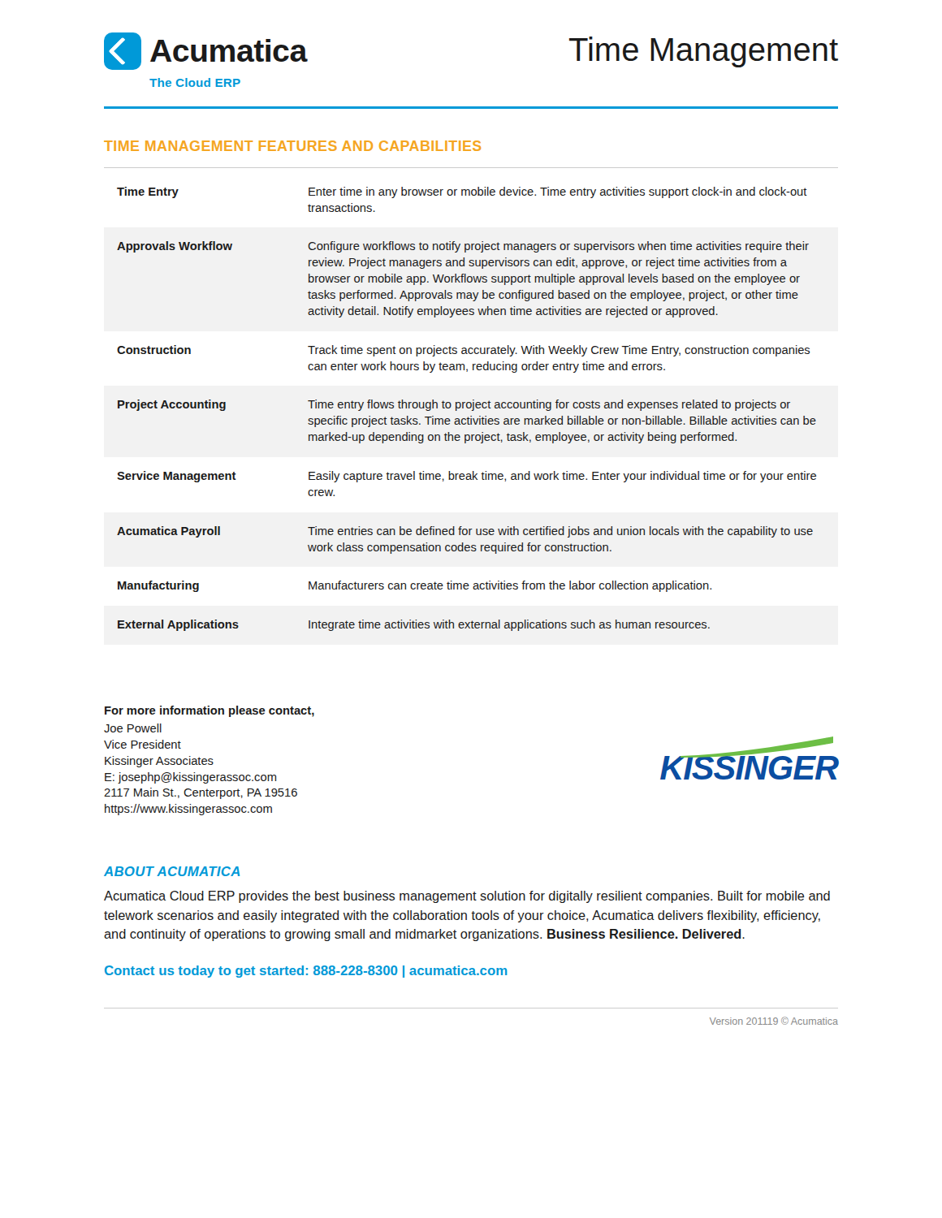Acumatica
The Cloud ERP
Time Management
Time Management Features and Capabilities
| Time Entry | Enter time in any browser or mobile device. Time entry activities support clock-in and clock-out transactions. |
| Approvals Workflow | Configure workflows to notify project managers or supervisors when time activities require their review. Project managers and supervisors can edit, approve, or reject time activities from a browser or mobile app. Workflows support multiple approval levels based on the employee or tasks performed. Approvals may be configured based on the employee, project, or other time activity detail. Notify employees when time activities are rejected or approved. |
| Construction | Track time spent on projects accurately. With Weekly Crew Time Entry, construction companies can enter work hours by team, reducing order entry time and errors. |
| Project Accounting | Time entry flows through to project accounting for costs and expenses related to projects or specific project tasks. Time activities are marked billable or non-billable. Billable activities can be marked-up depending on the project, task, employee, or activity being performed. |
| Service Management | Easily capture travel time, break time, and work time. Enter your individual time or for your entire crew. |
| Acumatica Payroll | Time entries can be defined for use with certified jobs and union locals with the capability to use work class compensation codes required for construction. |
| Manufacturing | Manufacturers can create time activities from the labor collection application. |
| External Applications | Integrate time activities with external applications such as human resources. |
For more information please contact,
Joe Powell
Vice President
Kissinger Associates
E: josephp@kissingerassoc.com
2117 Main St., Centerport, PA 19516
https://www.kissingerassoc.com
KISSINGER
About Acumatica
Acumatica Cloud ERP provides the best business management solution for digitally resilient companies. Built for mobile and telework scenarios and easily integrated with the collaboration tools of your choice, Acumatica delivers flexibility, efficiency, and continuity of operations to growing small and midmarket organizations. Business Resilience. Delivered.
Contact us today to get started: 888-228-8300 | acumatica.com
Version 201119 © Acumatica